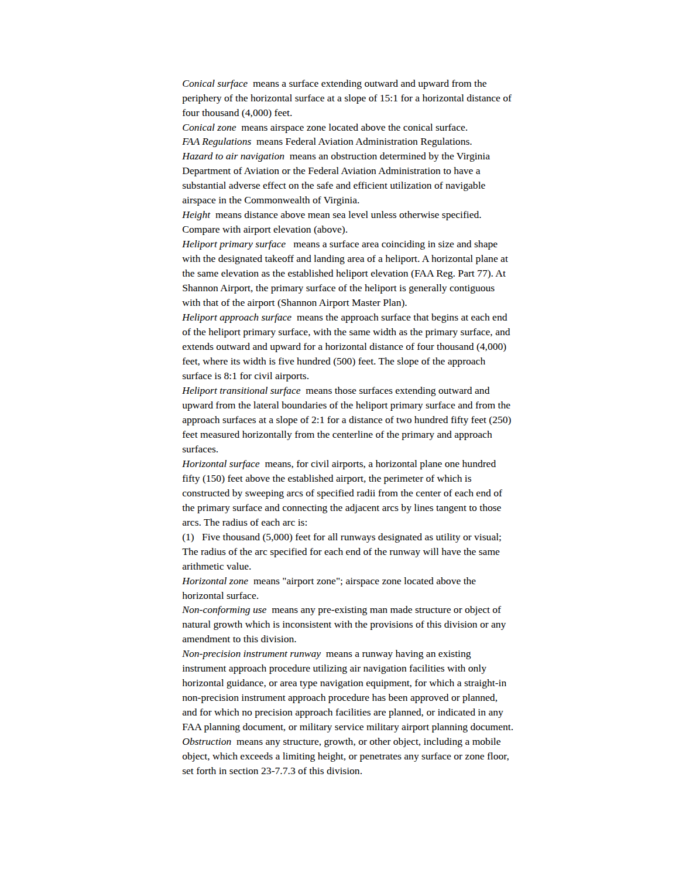Conical surface means a surface extending outward and upward from the periphery of the horizontal surface at a slope of 15:1 for a horizontal distance of four thousand (4,000) feet.
Conical zone means airspace zone located above the conical surface.
FAA Regulations means Federal Aviation Administration Regulations.
Hazard to air navigation means an obstruction determined by the Virginia Department of Aviation or the Federal Aviation Administration to have a substantial adverse effect on the safe and efficient utilization of navigable airspace in the Commonwealth of Virginia.
Height means distance above mean sea level unless otherwise specified. Compare with airport elevation (above).
Heliport primary surface means a surface area coinciding in size and shape with the designated takeoff and landing area of a heliport. A horizontal plane at the same elevation as the established heliport elevation (FAA Reg. Part 77). At Shannon Airport, the primary surface of the heliport is generally contiguous with that of the airport (Shannon Airport Master Plan).
Heliport approach surface means the approach surface that begins at each end of the heliport primary surface, with the same width as the primary surface, and extends outward and upward for a horizontal distance of four thousand (4,000) feet, where its width is five hundred (500) feet. The slope of the approach surface is 8:1 for civil airports.
Heliport transitional surface means those surfaces extending outward and upward from the lateral boundaries of the heliport primary surface and from the approach surfaces at a slope of 2:1 for a distance of two hundred fifty feet (250) feet measured horizontally from the centerline of the primary and approach surfaces.
Horizontal surface means, for civil airports, a horizontal plane one hundred fifty (150) feet above the established airport, the perimeter of which is constructed by sweeping arcs of specified radii from the center of each end of the primary surface and connecting the adjacent arcs by lines tangent to those arcs. The radius of each arc is:
(1) Five thousand (5,000) feet for all runways designated as utility or visual;
The radius of the arc specified for each end of the runway will have the same arithmetic value.
Horizontal zone means "airport zone"; airspace zone located above the horizontal surface.
Non-conforming use means any pre-existing man made structure or object of natural growth which is inconsistent with the provisions of this division or any amendment to this division.
Non-precision instrument runway means a runway having an existing instrument approach procedure utilizing air navigation facilities with only horizontal guidance, or area type navigation equipment, for which a straight-in non-precision instrument approach procedure has been approved or planned, and for which no precision approach facilities are planned, or indicated in any FAA planning document, or military service military airport planning document.
Obstruction means any structure, growth, or other object, including a mobile object, which exceeds a limiting height, or penetrates any surface or zone floor, set forth in section 23-7.7.3 of this division.